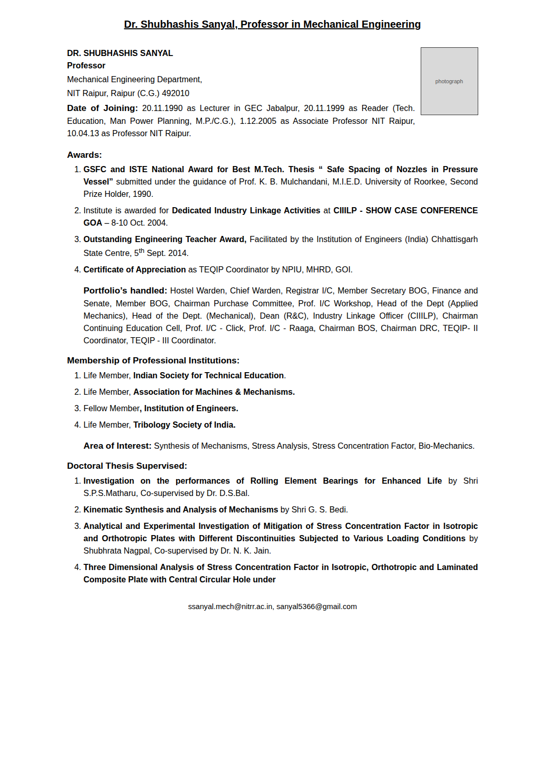Dr. Shubhashis Sanyal, Professor in Mechanical Engineering
photograph
DR. SHUBHASHIS SANYAL
Professor
Mechanical Engineering Department,
NIT Raipur, Raipur (C.G.) 492010
Date of Joining: 20.11.1990 as Lecturer in GEC Jabalpur, 20.11.1999 as Reader (Tech. Education, Man Power Planning, M.P./C.G.), 1.12.2005 as Associate Professor NIT Raipur, 10.04.13 as Professor NIT Raipur.
Awards:
GSFC and ISTE National Award for Best M.Tech. Thesis “ Safe Spacing of Nozzles in Pressure Vessel” submitted under the guidance of Prof. K. B. Mulchandani, M.I.E.D. University of Roorkee, Second Prize Holder, 1990.
Institute is awarded for Dedicated Industry Linkage Activities at CIIILP - SHOW CASE CONFERENCE GOA – 8-10 Oct. 2004.
Outstanding Engineering Teacher Award, Facilitated by the Institution of Engineers (India) Chhattisgarh State Centre, 5th Sept. 2014.
Certificate of Appreciation as TEQIP Coordinator by NPIU, MHRD, GOI.
Portfolio’s handled: Hostel Warden, Chief Warden, Registrar I/C, Member Secretary BOG, Finance and Senate, Member BOG, Chairman Purchase Committee, Prof. I/C Workshop, Head of the Dept (Applied Mechanics), Head of the Dept. (Mechanical), Dean (R&C), Industry Linkage Officer (CIIILP), Chairman Continuing Education Cell, Prof. I/C - Click, Prof. I/C - Raaga, Chairman BOS, Chairman DRC, TEQIP- II Coordinator, TEQIP - III Coordinator.
Membership of Professional Institutions:
Life Member, Indian Society for Technical Education.
Life Member, Association for Machines & Mechanisms.
Fellow Member, Institution of Engineers.
Life Member, Tribology Society of India.
Area of Interest: Synthesis of Mechanisms, Stress Analysis, Stress Concentration Factor, Bio-Mechanics.
Doctoral Thesis Supervised:
Investigation on the performances of Rolling Element Bearings for Enhanced Life by Shri S.P.S.Matharu, Co-supervised by Dr. D.S.Bal.
Kinematic Synthesis and Analysis of Mechanisms by Shri G. S. Bedi.
Analytical and Experimental Investigation of Mitigation of Stress Concentration Factor in Isotropic and Orthotropic Plates with Different Discontinuities Subjected to Various Loading Conditions by Shubhrata Nagpal, Co-supervised by Dr. N. K. Jain.
Three Dimensional Analysis of Stress Concentration Factor in Isotropic, Orthotropic and Laminated Composite Plate with Central Circular Hole under
ssanyal.mech@nitrr.ac.in, sanyal5366@gmail.com